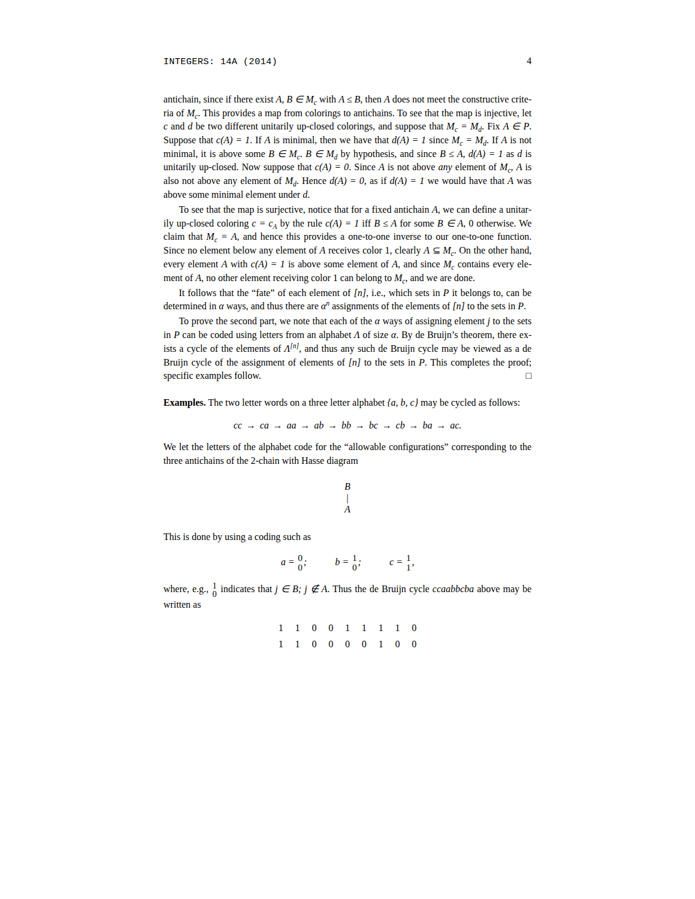INTEGERS: 14A (2014) 4
antichain, since if there exist A, B ∈ Mc with A ≤ B, then A does not meet the constructive criteria of Mc. This provides a map from colorings to antichains. To see that the map is injective, let c and d be two different unitarily up-closed colorings, and suppose that Mc = Md. Fix A ∈ P. Suppose that c(A) = 1. If A is minimal, then we have that d(A) = 1 since Mc = Md. If A is not minimal, it is above some B ∈ Mc. B ∈ Md by hypothesis, and since B ≤ A, d(A) = 1 as d is unitarily up-closed. Now suppose that c(A) = 0. Since A is not above any element of Mc, A is also not above any element of Md. Hence d(A) = 0, as if d(A) = 1 we would have that A was above some minimal element under d.
To see that the map is surjective, notice that for a fixed antichain A, we can define a unitarily up-closed coloring c = cA by the rule c(A) = 1 iff B ≤ A for some B ∈ A, 0 otherwise. We claim that Mc = A, and hence this provides a one-to-one inverse to our one-to-one function. Since no element below any element of A receives color 1, clearly A ⊆ Mc. On the other hand, every element A with c(A) = 1 is above some element of A, and since Mc contains every element of A, no other element receiving color 1 can belong to Mc, and we are done.
It follows that the “fate” of each element of [n], i.e., which sets in P it belongs to, can be determined in α ways, and thus there are αn assignments of the elements of [n] to the sets in P.
To prove the second part, we note that each of the α ways of assigning element j to the sets in P can be coded using letters from an alphabet Λ of size α. By de Bruijn’s theorem, there exists a cycle of the elements of Λ[n], and thus any such de Bruijn cycle may be viewed as a de Bruijn cycle of the assignment of elements of [n] to the sets in P. This completes the proof; specific examples follow. □
Examples. The two letter words on a three letter alphabet {a, b, c} may be cycled as follows:
cc → ca → aa → ab → bb → bc → cb → ba → ac.
We let the letters of the alphabet code for the “allowable configurations” corresponding to the three antichains of the 2-chain with Hasse diagram
B | A
This is done by using a coding such as
a = 00; b = 10; c = 11,
where, e.g., 10 indicates that j ∈ B; j ∉ A. Thus the de Bruijn cycle ccaabbcba above may be written as
| 1 | 1 | 0 | 0 | 1 | 1 | 1 | 1 | 0 |
| 1 | 1 | 0 | 0 | 0 | 0 | 1 | 0 | 0 |